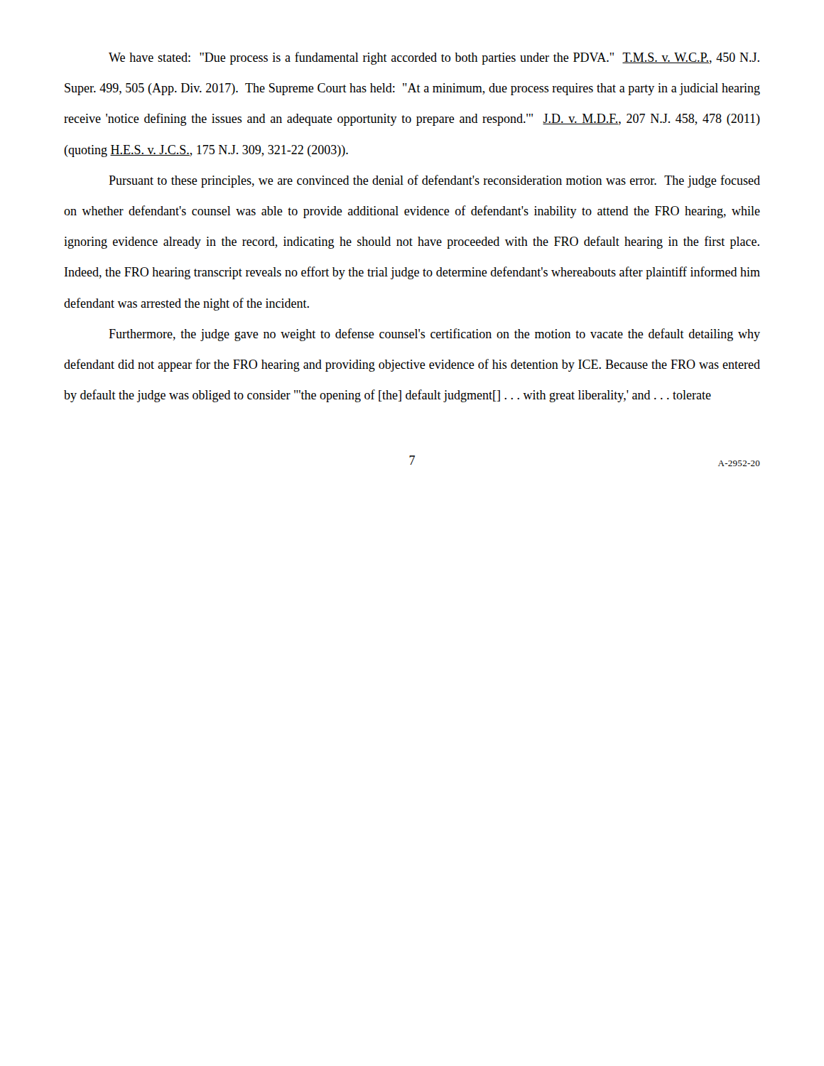We have stated: "Due process is a fundamental right accorded to both parties under the PDVA." T.M.S. v. W.C.P., 450 N.J. Super. 499, 505 (App. Div. 2017). The Supreme Court has held: "At a minimum, due process requires that a party in a judicial hearing receive 'notice defining the issues and an adequate opportunity to prepare and respond.'" J.D. v. M.D.F., 207 N.J. 458, 478 (2011) (quoting H.E.S. v. J.C.S., 175 N.J. 309, 321-22 (2003)).
Pursuant to these principles, we are convinced the denial of defendant's reconsideration motion was error. The judge focused on whether defendant's counsel was able to provide additional evidence of defendant's inability to attend the FRO hearing, while ignoring evidence already in the record, indicating he should not have proceeded with the FRO default hearing in the first place. Indeed, the FRO hearing transcript reveals no effort by the trial judge to determine defendant's whereabouts after plaintiff informed him defendant was arrested the night of the incident.
Furthermore, the judge gave no weight to defense counsel's certification on the motion to vacate the default detailing why defendant did not appear for the FRO hearing and providing objective evidence of his detention by ICE. Because the FRO was entered by default the judge was obliged to consider "'the opening of [the] default judgment[] . . . with great liberality,' and . . . tolerate
7
A-2952-20